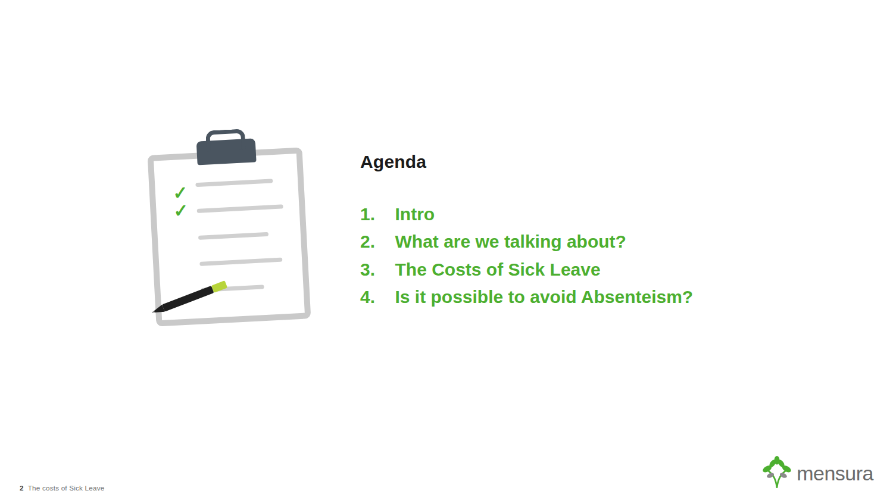✓ ✓
Agenda
Intro
What are we talking about?
The Costs of Sick Leave
Is it possible to avoid Absenteism?
2 The costs of Sick Leave
mensura